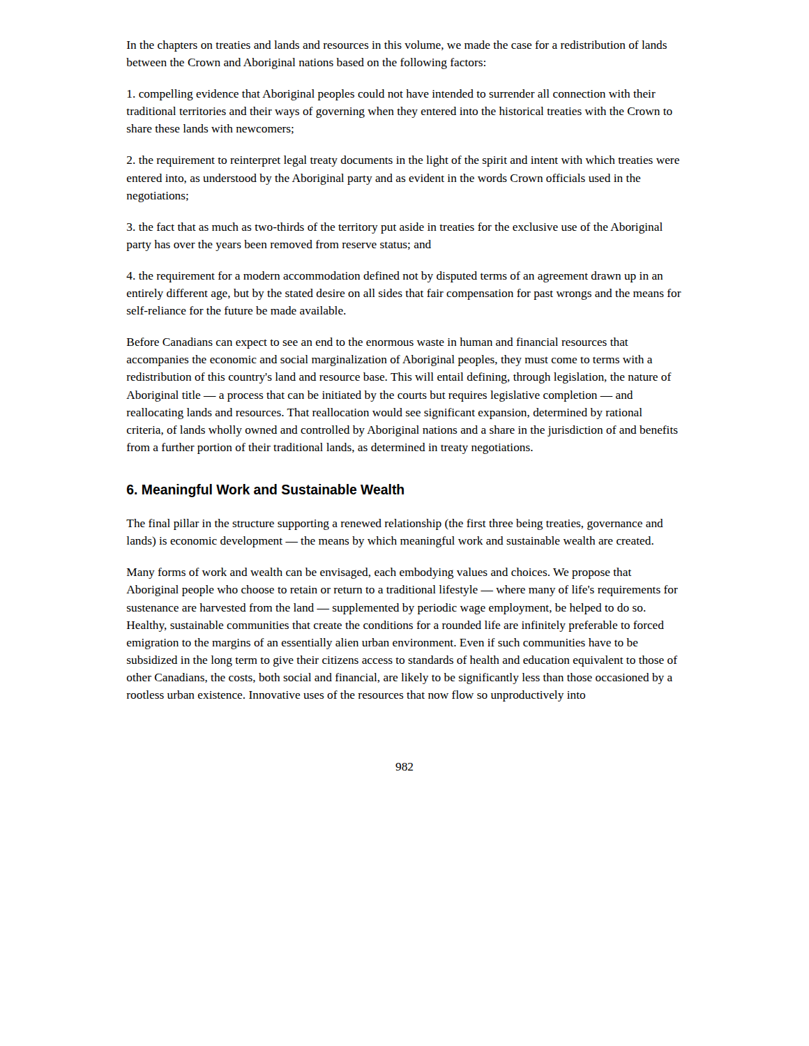In the chapters on treaties and lands and resources in this volume, we made the case for a redistribution of lands between the Crown and Aboriginal nations based on the following factors:
1. compelling evidence that Aboriginal peoples could not have intended to surrender all connection with their traditional territories and their ways of governing when they entered into the historical treaties with the Crown to share these lands with newcomers;
2. the requirement to reinterpret legal treaty documents in the light of the spirit and intent with which treaties were entered into, as understood by the Aboriginal party and as evident in the words Crown officials used in the negotiations;
3. the fact that as much as two-thirds of the territory put aside in treaties for the exclusive use of the Aboriginal party has over the years been removed from reserve status; and
4. the requirement for a modern accommodation defined not by disputed terms of an agreement drawn up in an entirely different age, but by the stated desire on all sides that fair compensation for past wrongs and the means for self-reliance for the future be made available.
Before Canadians can expect to see an end to the enormous waste in human and financial resources that accompanies the economic and social marginalization of Aboriginal peoples, they must come to terms with a redistribution of this country's land and resource base. This will entail defining, through legislation, the nature of Aboriginal title — a process that can be initiated by the courts but requires legislative completion — and reallocating lands and resources. That reallocation would see significant expansion, determined by rational criteria, of lands wholly owned and controlled by Aboriginal nations and a share in the jurisdiction of and benefits from a further portion of their traditional lands, as determined in treaty negotiations.
6. Meaningful Work and Sustainable Wealth
The final pillar in the structure supporting a renewed relationship (the first three being treaties, governance and lands) is economic development — the means by which meaningful work and sustainable wealth are created.
Many forms of work and wealth can be envisaged, each embodying values and choices. We propose that Aboriginal people who choose to retain or return to a traditional lifestyle — where many of life's requirements for sustenance are harvested from the land — supplemented by periodic wage employment, be helped to do so. Healthy, sustainable communities that create the conditions for a rounded life are infinitely preferable to forced emigration to the margins of an essentially alien urban environment. Even if such communities have to be subsidized in the long term to give their citizens access to standards of health and education equivalent to those of other Canadians, the costs, both social and financial, are likely to be significantly less than those occasioned by a rootless urban existence. Innovative uses of the resources that now flow so unproductively into
982